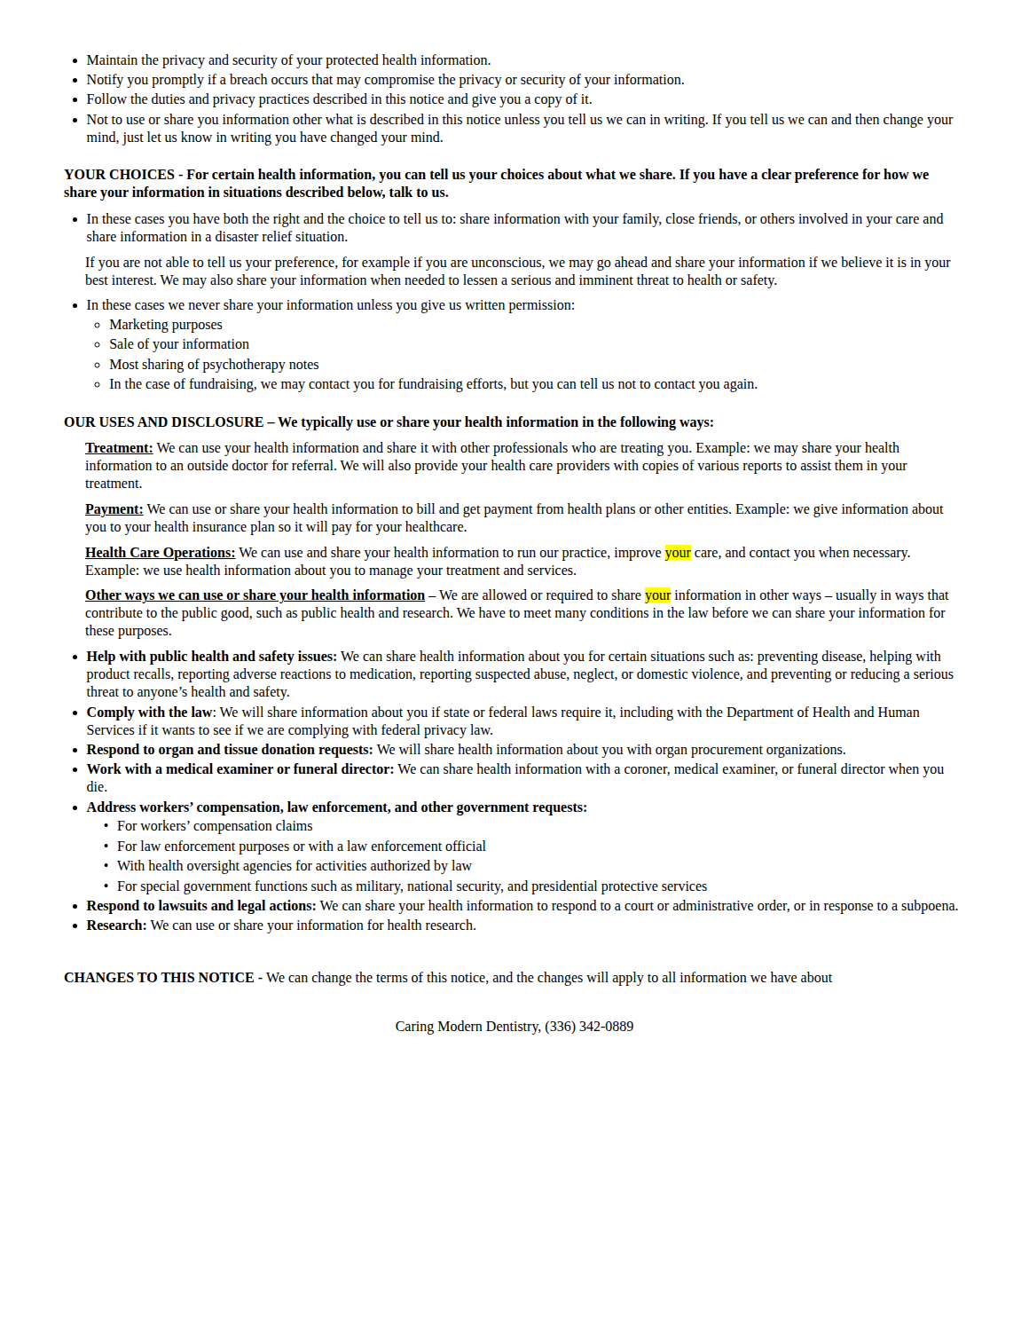Maintain the privacy and security of your protected health information.
Notify you promptly if a breach occurs that may compromise the privacy or security of your information.
Follow the duties and privacy practices described in this notice and give you a copy of it.
Not to use or share you information other what is described in this notice unless you tell us we can in writing. If you tell us we can and then change your mind, just let us know in writing you have changed your mind.
YOUR CHOICES - For certain health information, you can tell us your choices about what we share. If you have a clear preference for how we share your information in situations described below, talk to us.
In these cases you have both the right and the choice to tell us to: share information with your family, close friends, or others involved in your care and share information in a disaster relief situation.
If you are not able to tell us your preference, for example if you are unconscious, we may go ahead and share your information if we believe it is in your best interest. We may also share your information when needed to lessen a serious and imminent threat to health or safety.
In these cases we never share your information unless you give us written permission:
Marketing purposes
Sale of your information
Most sharing of psychotherapy notes
In the case of fundraising, we may contact you for fundraising efforts, but you can tell us not to contact you again.
OUR USES AND DISCLOSURE – We typically use or share your health information in the following ways:
Treatment: We can use your health information and share it with other professionals who are treating you. Example: we may share your health information to an outside doctor for referral. We will also provide your health care providers with copies of various reports to assist them in your treatment.
Payment: We can use or share your health information to bill and get payment from health plans or other entities. Example: we give information about you to your health insurance plan so it will pay for your healthcare.
Health Care Operations: We can use and share your health information to run our practice, improve your care, and contact you when necessary. Example: we use health information about you to manage your treatment and services.
Other ways we can use or share your health information – We are allowed or required to share your information in other ways – usually in ways that contribute to the public good, such as public health and research. We have to meet many conditions in the law before we can share your information for these purposes.
Help with public health and safety issues: We can share health information about you for certain situations such as: preventing disease, helping with product recalls, reporting adverse reactions to medication, reporting suspected abuse, neglect, or domestic violence, and preventing or reducing a serious threat to anyone’s health and safety.
Comply with the law: We will share information about you if state or federal laws require it, including with the Department of Health and Human Services if it wants to see if we are complying with federal privacy law.
Respond to organ and tissue donation requests: We will share health information about you with organ procurement organizations.
Work with a medical examiner or funeral director: We can share health information with a coroner, medical examiner, or funeral director when you die.
Address workers’ compensation, law enforcement, and other government requests:
For workers’ compensation claims
For law enforcement purposes or with a law enforcement official
With health oversight agencies for activities authorized by law
For special government functions such as military, national security, and presidential protective services
Respond to lawsuits and legal actions: We can share your health information to respond to a court or administrative order, or in response to a subpoena.
Research: We can use or share your information for health research.
CHANGES TO THIS NOTICE - We can change the terms of this notice, and the changes will apply to all information we have about
Caring Modern Dentistry, (336) 342-0889